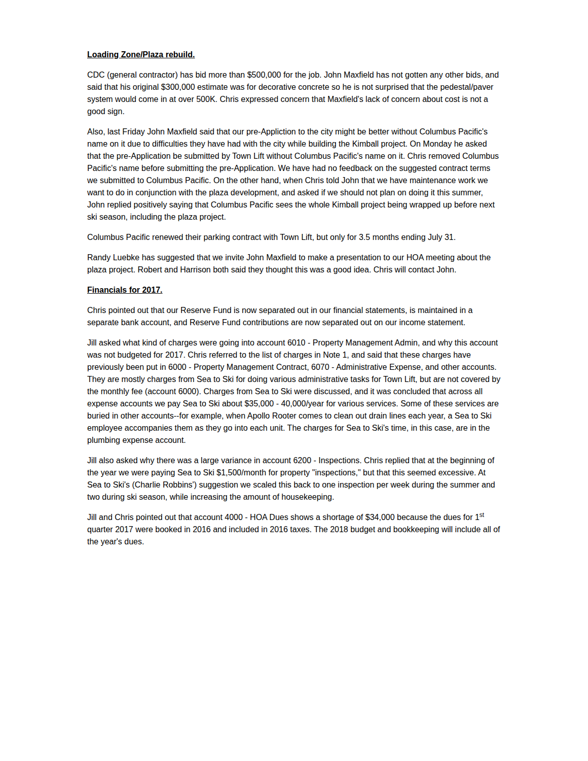Loading Zone/Plaza rebuild.
CDC (general contractor) has bid more than $500,000 for the job. John Maxfield has not gotten any other bids, and said that his original $300,000 estimate was for decorative concrete so he is not surprised that the pedestal/paver system would come in at over 500K. Chris expressed concern that Maxfield's lack of concern about cost is not a good sign.
Also, last Friday John Maxfield said that our pre-Appliction to the city might be better without Columbus Pacific's name on it due to difficulties they have had with the city while building the Kimball project. On Monday he asked that the pre-Application be submitted by Town Lift without Columbus Pacific's name on it. Chris removed Columbus Pacific's name before submitting the pre-Application. We have had no feedback on the suggested contract terms we submitted to Columbus Pacific. On the other hand, when Chris told John that we have maintenance work we want to do in conjunction with the plaza development, and asked if we should not plan on doing it this summer, John replied positively saying that Columbus Pacific sees the whole Kimball project being wrapped up before next ski season, including the plaza project.
Columbus Pacific renewed their parking contract with Town Lift, but only for 3.5 months ending July 31.
Randy Luebke has suggested that we invite John Maxfield to make a presentation to our HOA meeting about the plaza project. Robert and Harrison both said they thought this was a good idea. Chris will contact John.
Financials for 2017.
Chris pointed out that our Reserve Fund is now separated out in our financial statements, is maintained in a separate bank account, and Reserve Fund contributions are now separated out on our income statement.
Jill asked what kind of charges were going into account 6010 - Property Management Admin, and why this account was not budgeted for 2017. Chris referred to the list of charges in Note 1, and said that these charges have previously been put in 6000 - Property Management Contract, 6070 - Administrative Expense, and other accounts. They are mostly charges from Sea to Ski for doing various administrative tasks for Town Lift, but are not covered by the monthly fee (account 6000). Charges from Sea to Ski were discussed, and it was concluded that across all expense accounts we pay Sea to Ski about $35,000 - 40,000/year for various services. Some of these services are buried in other accounts--for example, when Apollo Rooter comes to clean out drain lines each year, a Sea to Ski employee accompanies them as they go into each unit. The charges for Sea to Ski's time, in this case, are in the plumbing expense account.
Jill also asked why there was a large variance in account 6200 - Inspections. Chris replied that at the beginning of the year we were paying Sea to Ski $1,500/month for property "inspections," but that this seemed excessive. At Sea to Ski's (Charlie Robbins') suggestion we scaled this back to one inspection per week during the summer and two during ski season, while increasing the amount of housekeeping.
Jill and Chris pointed out that account 4000 - HOA Dues shows a shortage of $34,000 because the dues for 1st quarter 2017 were booked in 2016 and included in 2016 taxes. The 2018 budget and bookkeeping will include all of the year's dues.